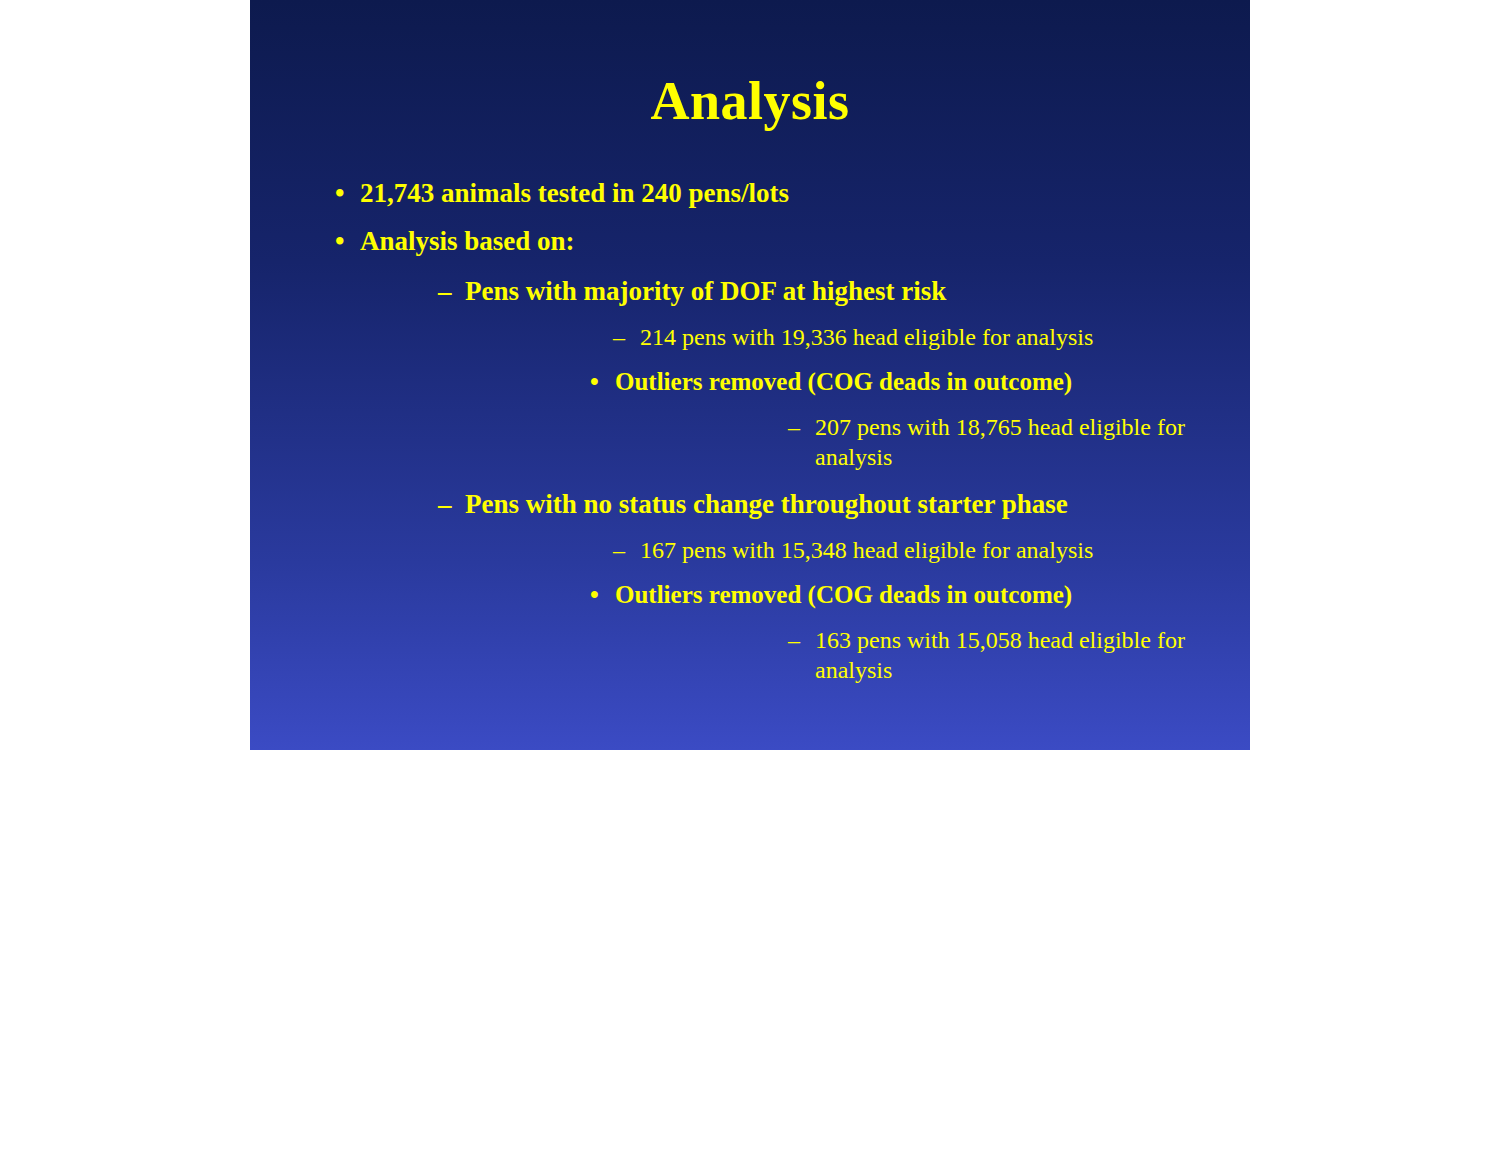Analysis
•21,743 animals tested in 240 pens/lots
•Analysis based on:
–Pens with majority of DOF at highest risk
–214 pens with 19,336 head eligible for analysis
•Outliers removed (COG deads in outcome)
–207 pens with 18,765 head eligible for analysis
–Pens with no status change throughout starter phase
–167 pens with 15,348 head eligible for analysis
•Outliers removed (COG deads in outcome)
–163 pens with 15,058 head eligible for analysis